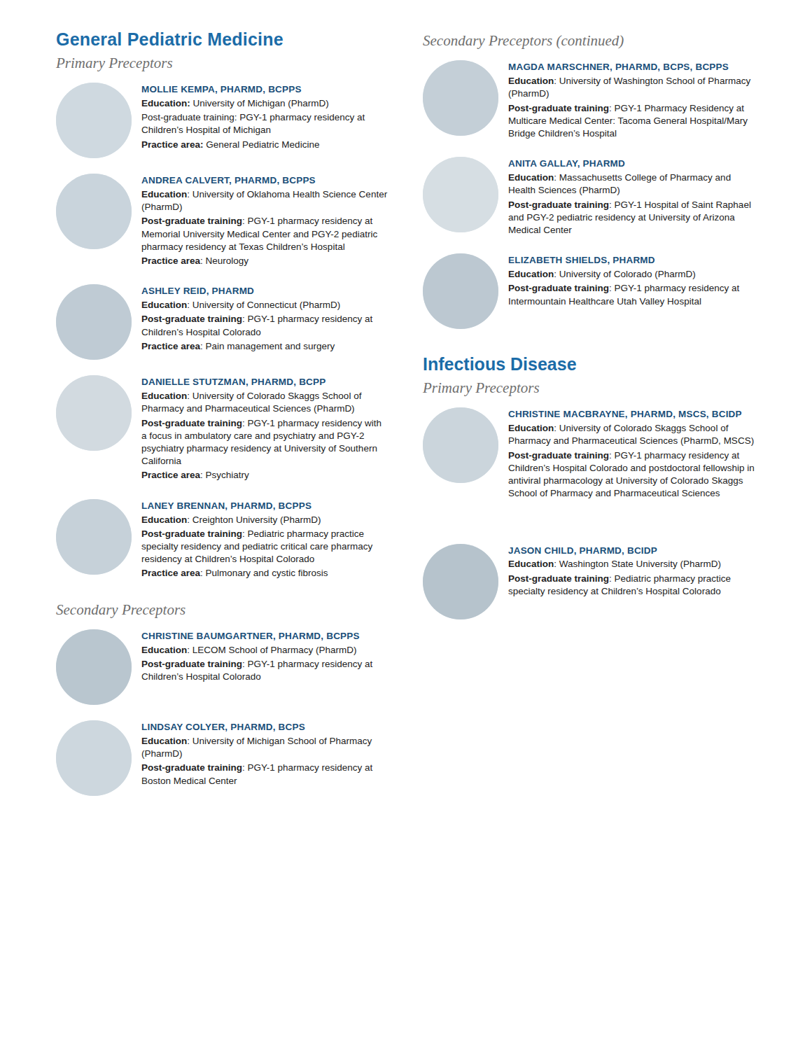General Pediatric Medicine
Primary Preceptors
Mollie Kempa, PharmD, BCPPS
Education: University of Michigan (PharmD)
Post-graduate training: PGY-1 pharmacy residency at Children’s Hospital of Michigan
Practice area: General Pediatric Medicine
Andrea Calvert, PharmD, BCPPS
Education: University of Oklahoma Health Science Center (PharmD)
Post-graduate training: PGY-1 pharmacy residency at Memorial University Medical Center and PGY-2 pediatric pharmacy residency at Texas Children’s Hospital
Practice area: Neurology
Ashley Reid, PharmD
Education: University of Connecticut (PharmD)
Post-graduate training: PGY-1 pharmacy residency at Children’s Hospital Colorado
Practice area: Pain management and surgery
Danielle Stutzman, PharmD, BCPP
Education: University of Colorado Skaggs School of Pharmacy and Pharmaceutical Sciences (PharmD)
Post-graduate training: PGY-1 pharmacy residency with a focus in ambulatory care and psychiatry and PGY-2 psychiatry pharmacy residency at University of Southern California
Practice area: Psychiatry
Laney Brennan, PharmD, BCPPS
Education: Creighton University (PharmD)
Post-graduate training: Pediatric pharmacy practice specialty residency and pediatric critical care pharmacy residency at Children’s Hospital Colorado
Practice area: Pulmonary and cystic fibrosis
Secondary Preceptors
Christine Baumgartner, PharmD, BCPPS
Education: LECOM School of Pharmacy (PharmD)
Post-graduate training: PGY-1 pharmacy residency at Children’s Hospital Colorado
Lindsay Colyer, PharmD, BCPS
Education: University of Michigan School of Pharmacy (PharmD)
Post-graduate training: PGY-1 pharmacy residency at Boston Medical Center
Secondary Preceptors (continued)
Magda Marschner, PharmD, BCPS, BCPPS
Education: University of Washington School of Pharmacy (PharmD)
Post-graduate training: PGY-1 Pharmacy Residency at Multicare Medical Center: Tacoma General Hospital/Mary Bridge Children’s Hospital
Anita Gallay, PharmD
Education: Massachusetts College of Pharmacy and Health Sciences (PharmD)
Post-graduate training: PGY-1 Hospital of Saint Raphael and PGY-2 pediatric residency at University of Arizona Medical Center
Elizabeth Shields, PharmD
Education: University of Colorado (PharmD)
Post-graduate training: PGY-1 pharmacy residency at Intermountain Healthcare Utah Valley Hospital
Infectious Disease
Primary Preceptors
Christine MacBrayne, PharmD, MSCS, BCIDP
Education: University of Colorado Skaggs School of Pharmacy and Pharmaceutical Sciences (PharmD, MSCS)
Post-graduate training: PGY-1 pharmacy residency at Children’s Hospital Colorado and postdoctoral fellowship in antiviral pharmacology at University of Colorado Skaggs School of Pharmacy and Pharmaceutical Sciences
Jason Child, PharmD, BCIDP
Education: Washington State University (PharmD)
Post-graduate training: Pediatric pharmacy practice specialty residency at Children’s Hospital Colorado